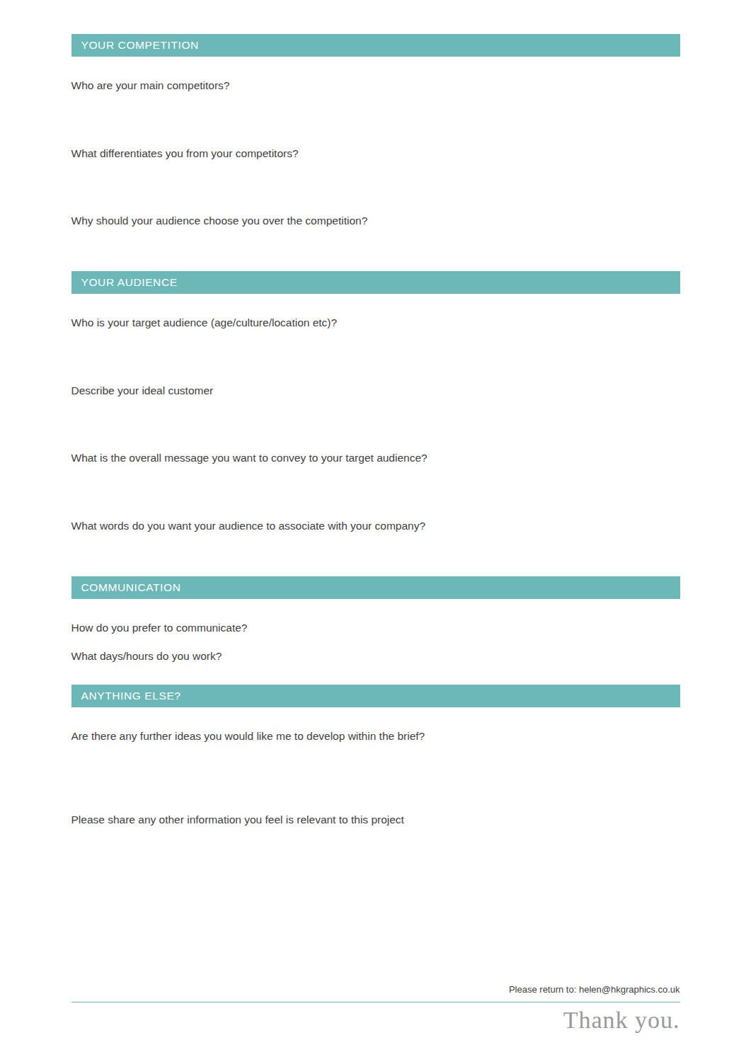Your Competition
Who are your main competitors?
What differentiates you from your competitors?
Why should your audience choose you over the competition?
Your Audience
Who is your target audience (age/culture/location etc)?
Describe your ideal customer
What is the overall message you want to convey to your target audience?
What words do you want your audience to associate with your company?
Communication
How do you prefer to communicate?
What days/hours do you work?
Anything Else?
Are there any further ideas you would like me to develop within the brief?
Please share any other information you feel is relevant to this project
Please return to: helen@hkgraphics.co.uk
Thank you.